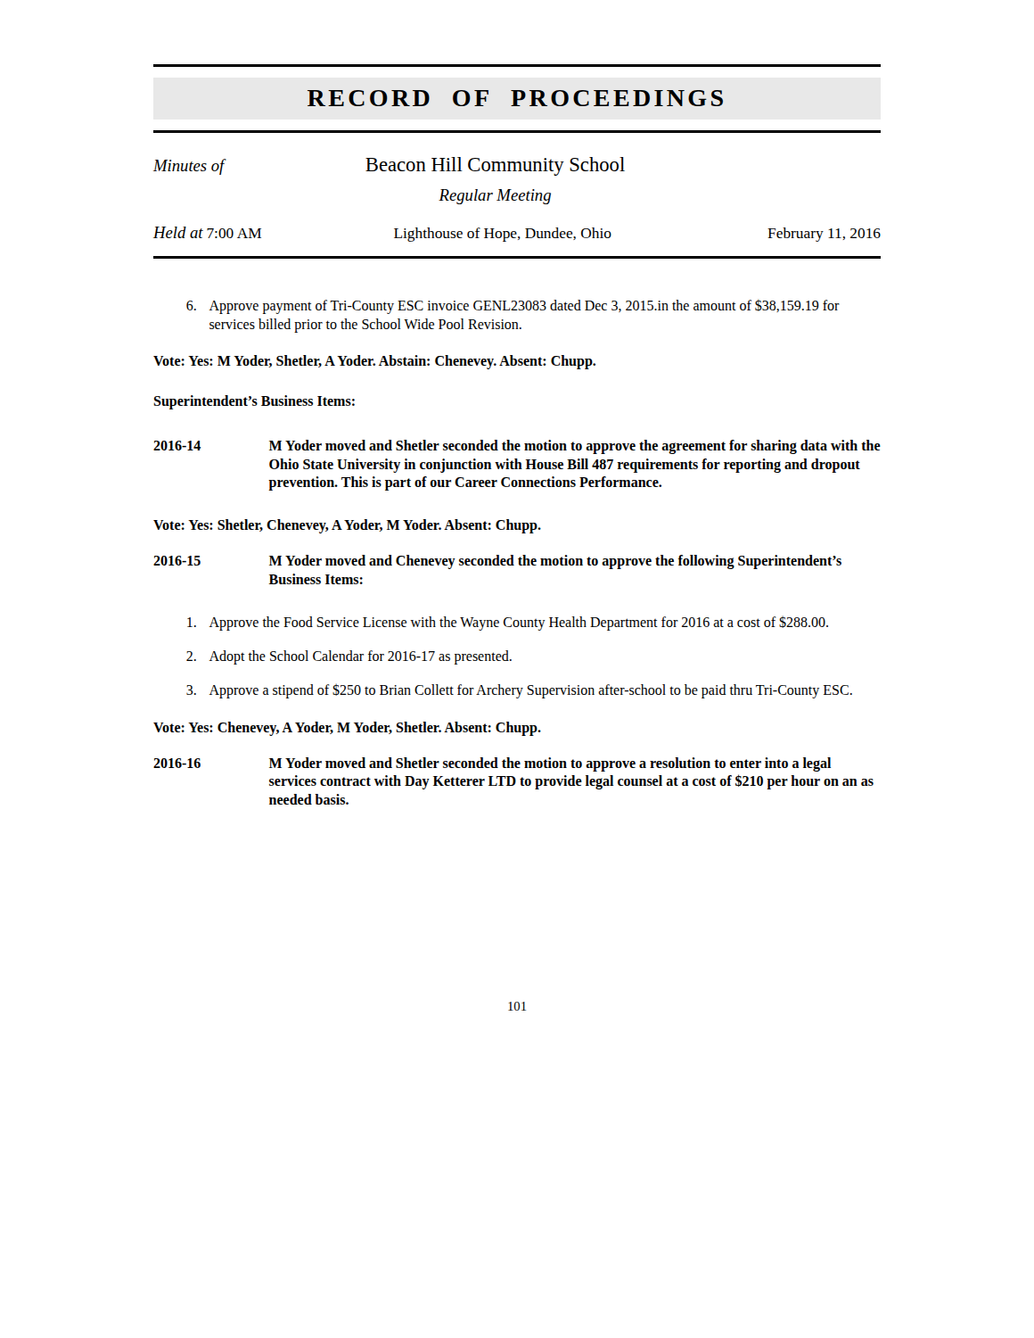RECORD OF PROCEEDINGS
| Minutes of | Beacon Hill Community School | |
| | Regular Meeting | |
| Held at 7:00 AM | Lighthouse of Hope, Dundee, Ohio | February 11, 2016 |
Approve payment of Tri-County ESC invoice GENL23083 dated Dec 3, 2015.in the amount of $38,159.19 for services billed prior to the School Wide Pool Revision.
Vote: Yes: M Yoder, Shetler, A Yoder. Abstain: Chenevey. Absent: Chupp.
Superintendent’s Business Items:
2016-14
M Yoder moved and Shetler seconded the motion to approve the agreement for sharing data with the Ohio State University in conjunction with House Bill 487 requirements for reporting and dropout prevention. This is part of our Career Connections Performance.
Vote: Yes: Shetler, Chenevey, A Yoder, M Yoder. Absent: Chupp.
2016-15
M Yoder moved and Chenevey seconded the motion to approve the following Superintendent’s Business Items:
Approve the Food Service License with the Wayne County Health Department for 2016 at a cost of $288.00.
Adopt the School Calendar for 2016-17 as presented.
Approve a stipend of $250 to Brian Collett for Archery Supervision after-school to be paid thru Tri-County ESC.
Vote: Yes: Chenevey, A Yoder, M Yoder, Shetler. Absent: Chupp.
2016-16
M Yoder moved and Shetler seconded the motion to approve a resolution to enter into a legal services contract with Day Ketterer LTD to provide legal counsel at a cost of $210 per hour on an as needed basis.
101